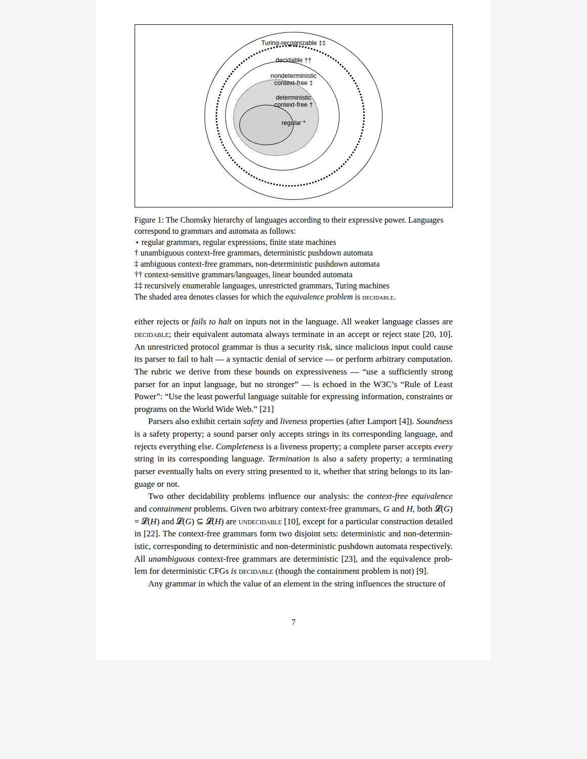Turing-recognizable ‡‡
decidable ††
nondeterministic
context-free ‡
deterministic
context-free †
regular *
Figure 1: The Chomsky hierarchy of languages according to their expressive power. Languages correspond to grammars and automata as follows:
⋆ regular grammars, regular expressions, finite state machines
† unambiguous context-free grammars, deterministic pushdown automata
‡ ambiguous context-free grammars, non-deterministic pushdown automata
†† context-sensitive grammars/languages, linear bounded automata
‡‡ recursively enumerable languages, unrestricted grammars, Turing machines
The shaded area denotes classes for which the equivalence problem is decidable.
either rejects or fails to halt on inputs not in the language. All weaker language classes are decidable; their equivalent automata always terminate in an accept or reject state [20, 10]. An unrestricted protocol grammar is thus a security risk, since malicious input could cause its parser to fail to halt — a syntactic denial of service — or perform arbitrary computation. The rubric we derive from these bounds on expressiveness — “use a sufficiently strong parser for an input language, but no stronger” — is echoed in the W3C’s “Rule of Least Power”: “Use the least powerful language suitable for expressing information, constraints or programs on the World Wide Web.” [21]
Parsers also exhibit certain safety and liveness properties (after Lamport [4]). Soundness is a safety property; a sound parser only accepts strings in its corresponding language, and rejects everything else. Completeness is a liveness property; a complete parser accepts every string in its corresponding language. Termination is also a safety property; a terminating parser eventually halts on every string presented to it, whether that string belongs to its language or not.
Two other decidability problems influence our analysis: the context-free equivalence and containment problems. Given two arbitrary context-free grammars, G and H, both 𝓛(G) = 𝓛(H) and 𝓛(G) ⊆ 𝓛(H) are undecidable [10], except for a particular construction detailed in [22]. The context-free grammars form two disjoint sets: deterministic and non-deterministic, corresponding to deterministic and non-deterministic pushdown automata respectively. All unambiguous context-free grammars are deterministic [23], and the equivalence problem for deterministic CFGs is decidable (though the containment problem is not) [9].
Any grammar in which the value of an element in the string influences the structure of
7